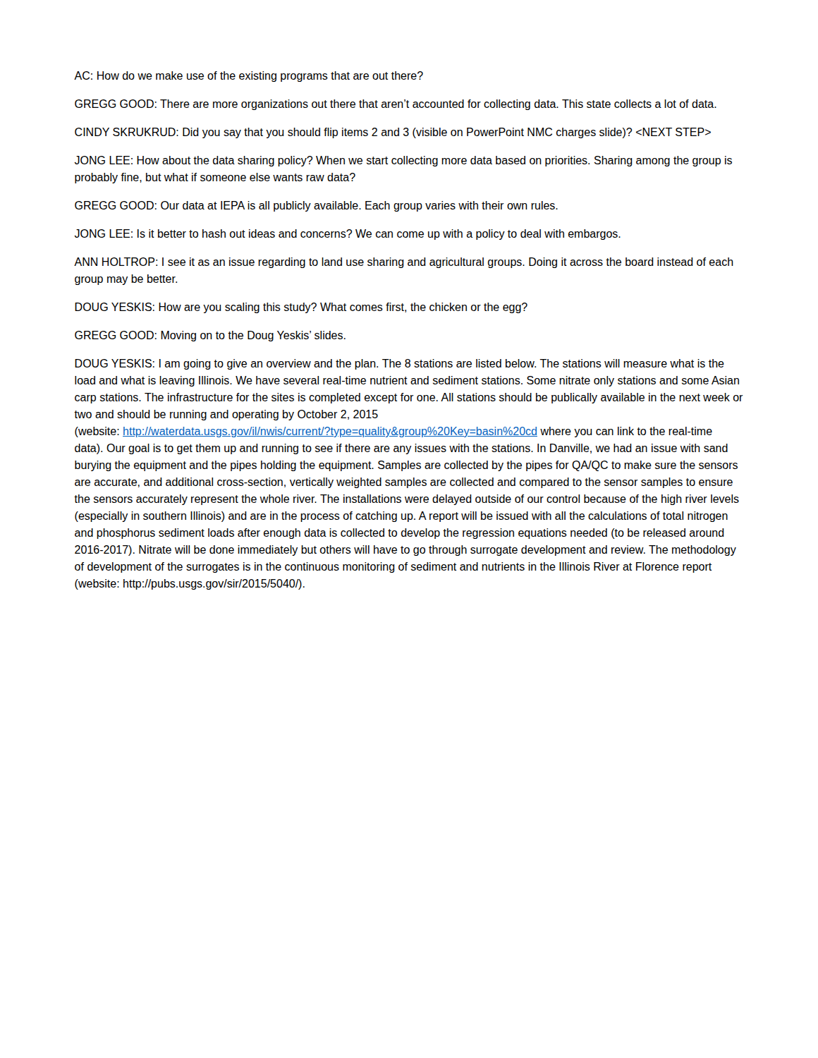AC: How do we make use of the existing programs that are out there?
GREGG GOOD: There are more organizations out there that aren’t accounted for collecting data. This state collects a lot of data.
CINDY SKRUKRUD: Did you say that you should flip items 2 and 3 (visible on PowerPoint NMC charges slide)? <NEXT STEP>
JONG LEE: How about the data sharing policy? When we start collecting more data based on priorities. Sharing among the group is probably fine, but what if someone else wants raw data?
GREGG GOOD: Our data at IEPA is all publicly available. Each group varies with their own rules.
JONG LEE: Is it better to hash out ideas and concerns? We can come up with a policy to deal with embargos.
ANN HOLTROP: I see it as an issue regarding to land use sharing and agricultural groups. Doing it across the board instead of each group may be better.
DOUG YESKIS: How are you scaling this study? What comes first, the chicken or the egg?
GREGG GOOD: Moving on to the Doug Yeskis’ slides.
DOUG YESKIS: I am going to give an overview and the plan. The 8 stations are listed below. The stations will measure what is the load and what is leaving Illinois. We have several real-time nutrient and sediment stations. Some nitrate only stations and some Asian carp stations. The infrastructure for the sites is completed except for one. All stations should be publically available in the next week or two and should be running and operating by October 2, 2015
(website: http://waterdata.usgs.gov/il/nwis/current/?type=quality&group%20Key=basin%20cd where you can link to the real-time data). Our goal is to get them up and running to see if there are any issues with the stations. In Danville, we had an issue with sand burying the equipment and the pipes holding the equipment. Samples are collected by the pipes for QA/QC to make sure the sensors are accurate, and additional cross-section, vertically weighted samples are collected and compared to the sensor samples to ensure the sensors accurately represent the whole river. The installations were delayed outside of our control because of the high river levels (especially in southern Illinois) and are in the process of catching up. A report will be issued with all the calculations of total nitrogen and phosphorus sediment loads after enough data is collected to develop the regression equations needed (to be released around 2016-2017). Nitrate will be done immediately but others will have to go through surrogate development and review. The methodology of development of the surrogates is in the continuous monitoring of sediment and nutrients in the Illinois River at Florence report (website: http://pubs.usgs.gov/sir/2015/5040/).